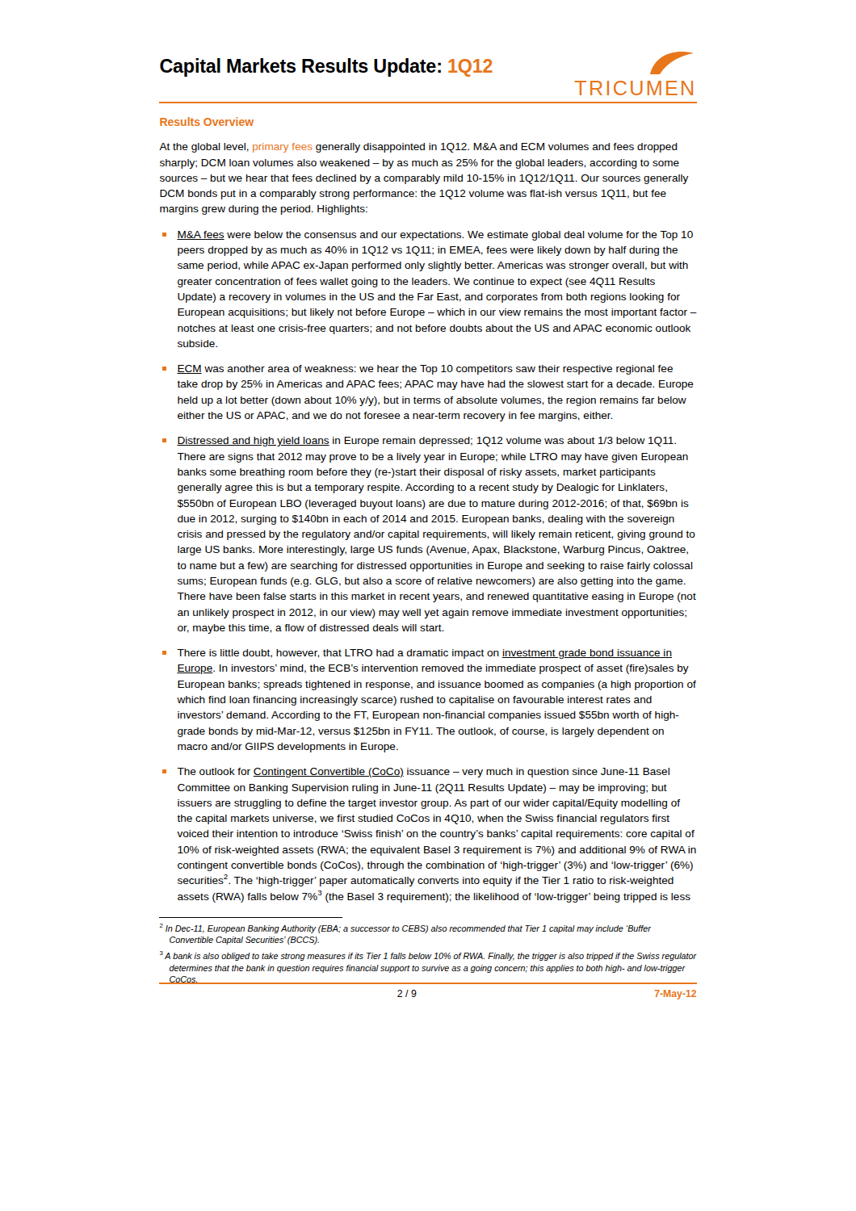Capital Markets Results Update: 1Q12
TRICUMEN
Results Overview
At the global level, primary fees generally disappointed in 1Q12. M&A and ECM volumes and fees dropped sharply; DCM loan volumes also weakened – by as much as 25% for the global leaders, according to some sources – but we hear that fees declined by a comparably mild 10-15% in 1Q12/1Q11. Our sources generally DCM bonds put in a comparably strong performance: the 1Q12 volume was flat-ish versus 1Q11, but fee margins grew during the period. Highlights:
M&A fees were below the consensus and our expectations. We estimate global deal volume for the Top 10 peers dropped by as much as 40% in 1Q12 vs 1Q11; in EMEA, fees were likely down by half during the same period, while APAC ex-Japan performed only slightly better. Americas was stronger overall, but with greater concentration of fees wallet going to the leaders. We continue to expect (see 4Q11 Results Update) a recovery in volumes in the US and the Far East, and corporates from both regions looking for European acquisitions; but likely not before Europe – which in our view remains the most important factor – notches at least one crisis-free quarters; and not before doubts about the US and APAC economic outlook subside.
ECM was another area of weakness: we hear the Top 10 competitors saw their respective regional fee take drop by 25% in Americas and APAC fees; APAC may have had the slowest start for a decade. Europe held up a lot better (down about 10% y/y), but in terms of absolute volumes, the region remains far below either the US or APAC, and we do not foresee a near-term recovery in fee margins, either.
Distressed and high yield loans in Europe remain depressed; 1Q12 volume was about 1/3 below 1Q11. There are signs that 2012 may prove to be a lively year in Europe; while LTRO may have given European banks some breathing room before they (re-)start their disposal of risky assets, market participants generally agree this is but a temporary respite. According to a recent study by Dealogic for Linklaters, $550bn of European LBO (leveraged buyout loans) are due to mature during 2012-2016; of that, $69bn is due in 2012, surging to $140bn in each of 2014 and 2015. European banks, dealing with the sovereign crisis and pressed by the regulatory and/or capital requirements, will likely remain reticent, giving ground to large US banks. More interestingly, large US funds (Avenue, Apax, Blackstone, Warburg Pincus, Oaktree, to name but a few) are searching for distressed opportunities in Europe and seeking to raise fairly colossal sums; European funds (e.g. GLG, but also a score of relative newcomers) are also getting into the game. There have been false starts in this market in recent years, and renewed quantitative easing in Europe (not an unlikely prospect in 2012, in our view) may well yet again remove immediate investment opportunities; or, maybe this time, a flow of distressed deals will start.
There is little doubt, however, that LTRO had a dramatic impact on investment grade bond issuance in Europe. In investors’ mind, the ECB’s intervention removed the immediate prospect of asset (fire)sales by European banks; spreads tightened in response, and issuance boomed as companies (a high proportion of which find loan financing increasingly scarce) rushed to capitalise on favourable interest rates and investors’ demand. According to the FT, European non-financial companies issued $55bn worth of high-grade bonds by mid-Mar-12, versus $125bn in FY11. The outlook, of course, is largely dependent on macro and/or GIIPS developments in Europe.
The outlook for Contingent Convertible (CoCo) issuance – very much in question since June-11 Basel Committee on Banking Supervision ruling in June-11 (2Q11 Results Update) – may be improving; but issuers are struggling to define the target investor group. As part of our wider capital/Equity modelling of the capital markets universe, we first studied CoCos in 4Q10, when the Swiss financial regulators first voiced their intention to introduce ‘Swiss finish’ on the country’s banks’ capital requirements: core capital of 10% of risk-weighted assets (RWA; the equivalent Basel 3 requirement is 7%) and additional 9% of RWA in contingent convertible bonds (CoCos), through the combination of ‘high-trigger’ (3%) and ‘low-trigger’ (6%) securities2. The ‘high-trigger’ paper automatically converts into equity if the Tier 1 ratio to risk-weighted assets (RWA) falls below 7%3 (the Basel 3 requirement); the likelihood of ‘low-trigger’ being tripped is less
2 In Dec-11, European Banking Authority (EBA; a successor to CEBS) also recommended that Tier 1 capital may include ‘Buffer Convertible Capital Securities’ (BCCS).
3 A bank is also obliged to take strong measures if its Tier 1 falls below 10% of RWA. Finally, the trigger is also tripped if the Swiss regulator determines that the bank in question requires financial support to survive as a going concern; this applies to both high- and low-trigger CoCos.
2 / 9 7-May-12